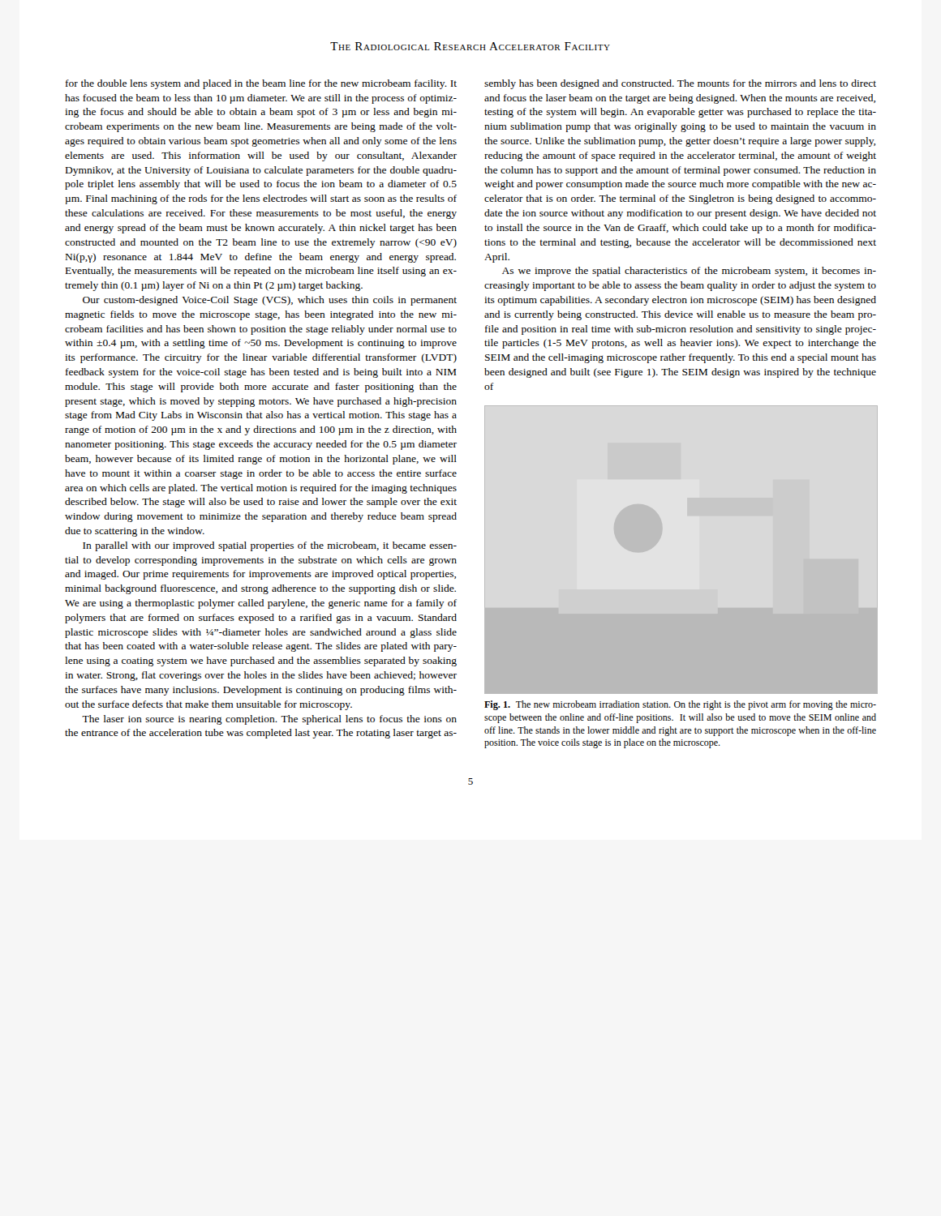The Radiological Research Accelerator Facility
for the double lens system and placed in the beam line for the new microbeam facility. It has focused the beam to less than 10 µm diameter. We are still in the process of optimizing the focus and should be able to obtain a beam spot of 3 µm or less and begin microbeam experiments on the new beam line. Measurements are being made of the voltages required to obtain various beam spot geometries when all and only some of the lens elements are used. This information will be used by our consultant, Alexander Dymnikov, at the University of Louisiana to calculate parameters for the double quadrupole triplet lens assembly that will be used to focus the ion beam to a diameter of 0.5 µm. Final machining of the rods for the lens electrodes will start as soon as the results of these calculations are received. For these measurements to be most useful, the energy and energy spread of the beam must be known accurately. A thin nickel target has been constructed and mounted on the T2 beam line to use the extremely narrow (<90 eV) Ni(p,γ) resonance at 1.844 MeV to define the beam energy and energy spread. Eventually, the measurements will be repeated on the microbeam line itself using an extremely thin (0.1 µm) layer of Ni on a thin Pt (2 µm) target backing.
Our custom-designed Voice-Coil Stage (VCS), which uses thin coils in permanent magnetic fields to move the microscope stage, has been integrated into the new microbeam facilities and has been shown to position the stage reliably under normal use to within ±0.4 µm, with a settling time of ~50 ms. Development is continuing to improve its performance. The circuitry for the linear variable differential transformer (LVDT) feedback system for the voice-coil stage has been tested and is being built into a NIM module. This stage will provide both more accurate and faster positioning than the present stage, which is moved by stepping motors. We have purchased a high-precision stage from Mad City Labs in Wisconsin that also has a vertical motion. This stage has a range of motion of 200 µm in the x and y directions and 100 µm in the z direction, with nanometer positioning. This stage exceeds the accuracy needed for the 0.5 µm diameter beam, however because of its limited range of motion in the horizontal plane, we will have to mount it within a coarser stage in order to be able to access the entire surface area on which cells are plated. The vertical motion is required for the imaging techniques described below. The stage will also be used to raise and lower the sample over the exit window during movement to minimize the separation and thereby reduce beam spread due to scattering in the window.
In parallel with our improved spatial properties of the microbeam, it became essential to develop corresponding improvements in the substrate on which cells are grown and imaged. Our prime requirements for improvements are improved optical properties, minimal background fluorescence, and strong adherence to the supporting dish or slide. We are using a thermoplastic polymer called parylene, the generic name for a family of polymers that are formed on surfaces exposed to a rarified gas in a vacuum. Standard plastic microscope slides with ¼”-diameter holes are sandwiched around a glass slide that has been coated with a water-soluble release agent. The slides are plated with parylene using a coating system we have purchased and the assemblies separated by soaking in water. Strong, flat coverings over the holes in the slides have been achieved; however the surfaces have many inclusions. Development is continuing on producing films without the surface defects that make them unsuitable for microscopy.
The laser ion source is nearing completion. The spherical lens to focus the ions on the entrance of the acceleration tube was completed last year. The rotating laser target assembly has been designed and constructed. The mounts for the mirrors and lens to direct and focus the laser beam on the target are being designed. When the mounts are received, testing of the system will begin. An evaporable getter was purchased to replace the titanium sublimation pump that was originally going to be used to maintain the vacuum in the source. Unlike the sublimation pump, the getter doesn’t require a large power supply, reducing the amount of space required in the accelerator terminal, the amount of weight the column has to support and the amount of terminal power consumed. The reduction in weight and power consumption made the source much more compatible with the new accelerator that is on order. The terminal of the Singletron is being designed to accommodate the ion source without any modification to our present design. We have decided not to install the source in the Van de Graaff, which could take up to a month for modifications to the terminal and testing, because the accelerator will be decommissioned next April.
As we improve the spatial characteristics of the microbeam system, it becomes increasingly important to be able to assess the beam quality in order to adjust the system to its optimum capabilities. A secondary electron ion microscope (SEIM) has been designed and is currently being constructed. This device will enable us to measure the beam profile and position in real time with sub-micron resolution and sensitivity to single projectile particles (1-5 MeV protons, as well as heavier ions). We expect to interchange the SEIM and the cell-imaging microscope rather frequently. To this end a special mount has been designed and built (see Figure 1). The SEIM design was inspired by the technique of
Fig. 1. The new microbeam irradiation station. On the right is the pivot arm for moving the microscope between the online and off-line positions. It will also be used to move the SEIM online and off line. The stands in the lower middle and right are to support the microscope when in the off-line position. The voice coils stage is in place on the microscope.
5